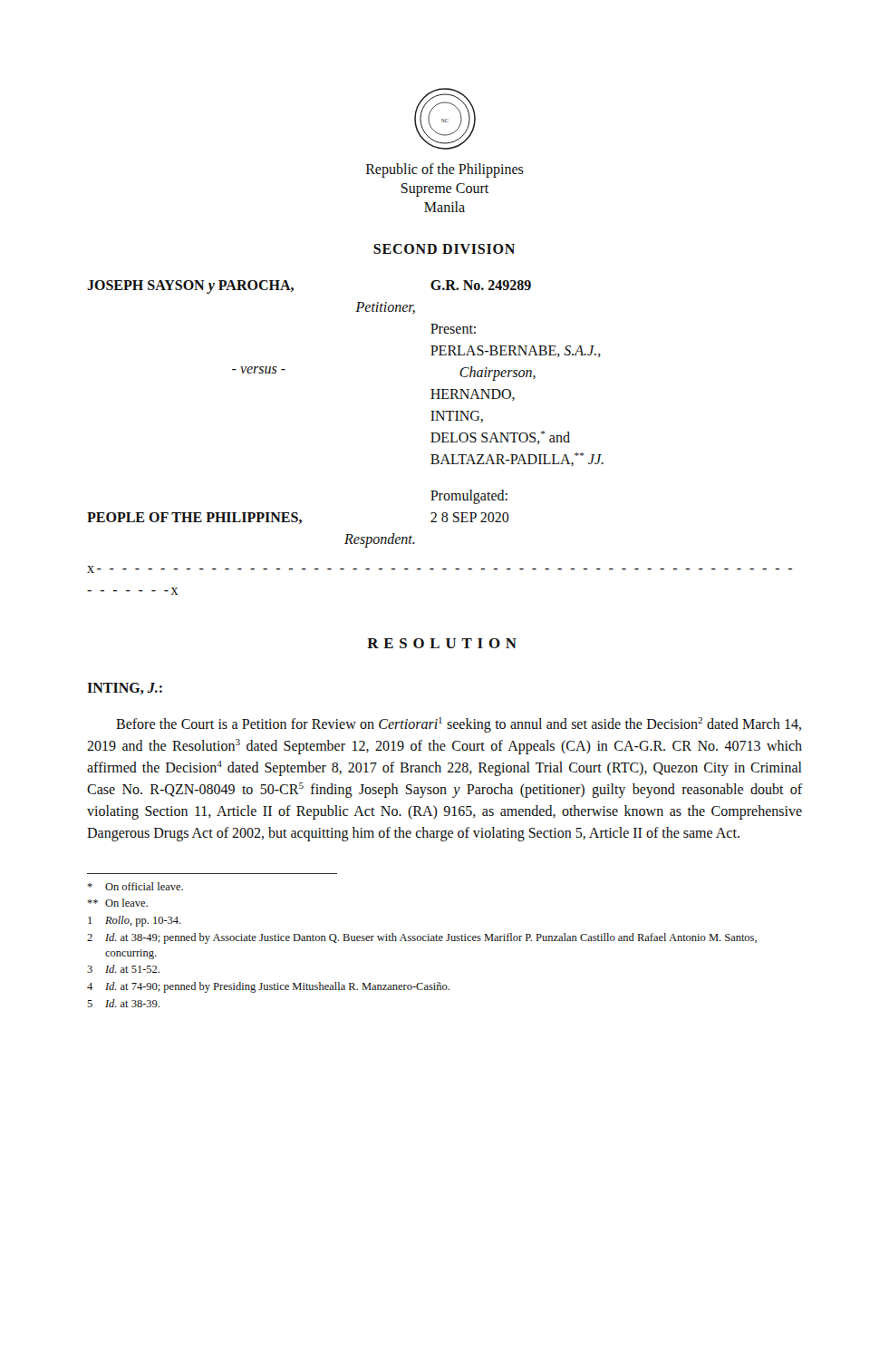SC
Republic of the Philippines Supreme Court Manila
SECOND DIVISION
| JOSEPH SAYSON y PAROCHA, Petitioner, | G.R. No. 249289 |
| | Present: |
| - versus - | PERLAS-BERNABE, S.A.J. , Chairperson, HERNANDO, INTING, DELOS SANTOS, * and BALTAZAR-PADILLA, ** JJ. |
| | Promulgated: |
| PEOPLE OF THE PHILIPPINES, Respondent. | 2 8 SEP 2020 |
x- - - - - - - - - - - - - - - - - - - - - - - - - - - - - - - - - - - - - - - - - - - - - - - - - - - - - - - - - - - - - -x
RESOLUTION
INTING, J.:
Before the Court is a Petition for Review on Certiorari1 seeking to annul and set aside the Decision2 dated March 14, 2019 and the Resolution3 dated September 12, 2019 of the Court of Appeals (CA) in CA-G.R. CR No. 40713 which affirmed the Decision4 dated September 8, 2017 of Branch 228, Regional Trial Court (RTC), Quezon City in Criminal Case No. R-QZN-08049 to 50-CR5 finding Joseph Sayson y Parocha (petitioner) guilty beyond reasonable doubt of violating Section 11, Article II of Republic Act No. (RA) 9165, as amended, otherwise known as the Comprehensive Dangerous Drugs Act of 2002, but acquitting him of the charge of violating Section 5, Article II of the same Act.
*On official leave.
**On leave.
1 Rollo, pp. 10-34.
2 Id. at 38-49; penned by Associate Justice Danton Q. Bueser with Associate Justices Mariflor P. Punzalan Castillo and Rafael Antonio M. Santos, concurring.
3 Id. at 51-52.
4 Id. at 74-90; penned by Presiding Justice Mitushealla R. Manzanero-Casiño.
5 Id. at 38-39.